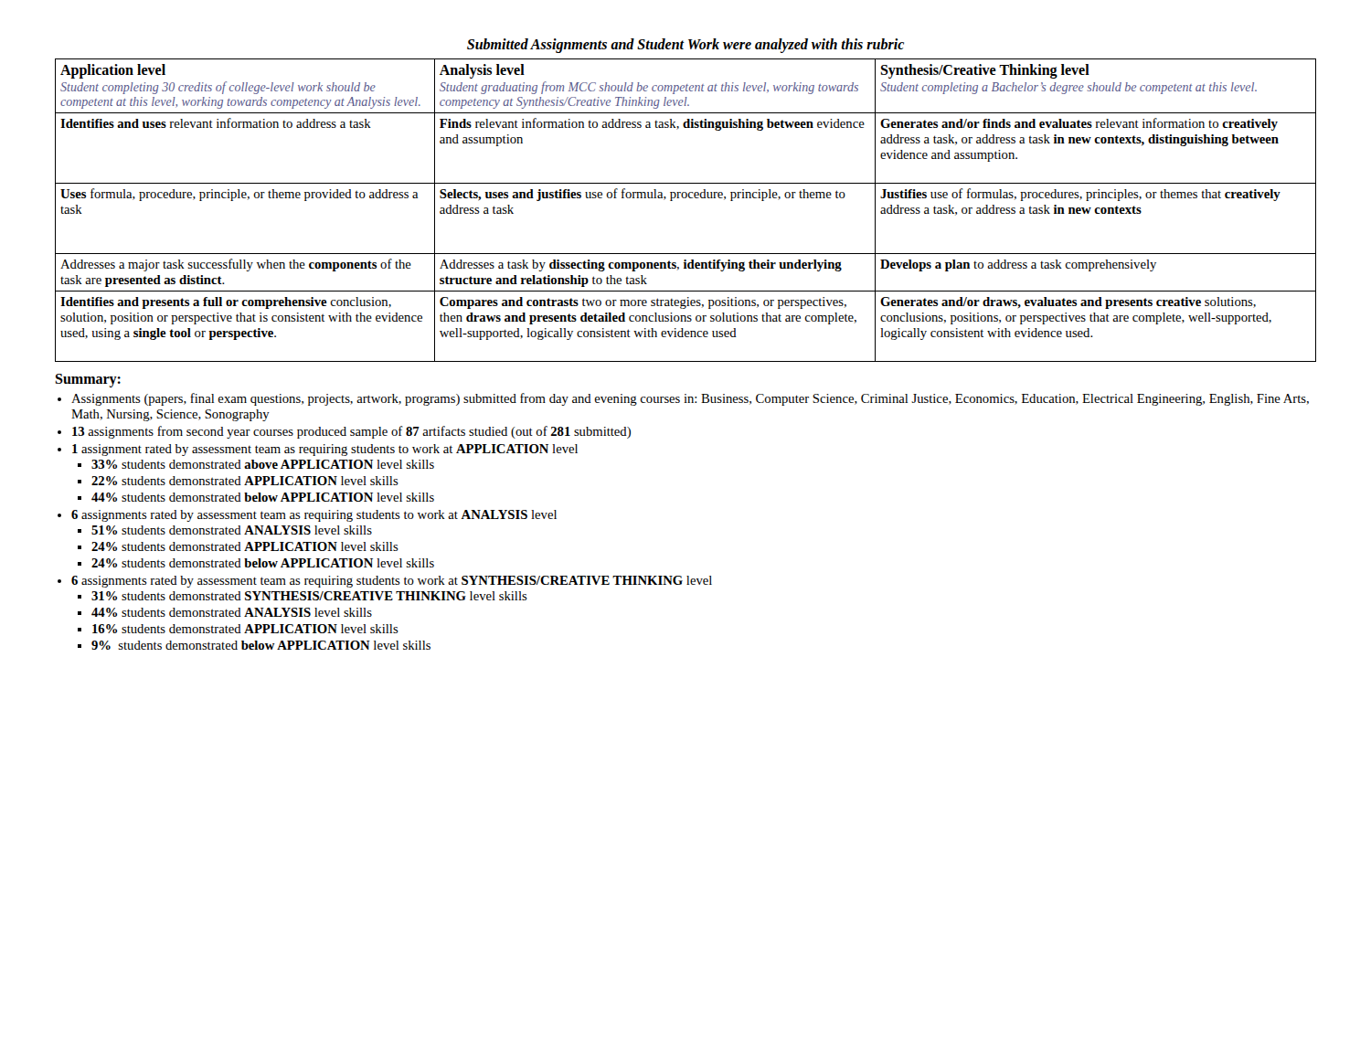Submitted Assignments and Student Work were analyzed with this rubric
| Application level Student completing 30 credits of college-level work should be competent at this level, working towards competency at Analysis level. | Analysis level Student graduating from MCC should be competent at this level, working towards competency at Synthesis/Creative Thinking level. | Synthesis/Creative Thinking level Student completing a Bachelor’s degree should be competent at this level. |
| --- | --- | --- |
| Identifies and uses relevant information to address a task | Finds relevant information to address a task, distinguishing between evidence and assumption | Generates and/or finds and evaluates relevant information to creatively address a task, or address a task in new contexts, distinguishing between evidence and assumption. |
| Uses formula, procedure, principle, or theme provided to address a task | Selects, uses and justifies use of formula, procedure, principle, or theme to address a task | Justifies use of formulas, procedures, principles, or themes that creatively address a task, or address a task in new contexts |
| Addresses a major task successfully when the components of the task are presented as distinct . | Addresses a task by dissecting components , identifying their underlying structure and relationship to the task | Develops a plan to address a task comprehensively |
| Identifies and presents a full or comprehensive conclusion, solution, position or perspective that is consistent with the evidence used, using a single tool or perspective . | Compares and contrasts two or more strategies, positions, or perspectives, then draws and presents detailed conclusions or solutions that are complete, well-supported, logically consistent with evidence used | Generates and/or draws, evaluates and presents creative solutions, conclusions, positions, or perspectives that are complete, well-supported, logically consistent with evidence used. |
Summary:
Assignments (papers, final exam questions, projects, artwork, programs) submitted from day and evening courses in: Business, Computer Science, Criminal Justice, Economics, Education, Electrical Engineering, English, Fine Arts, Math, Nursing, Science, Sonography
13 assignments from second year courses produced sample of 87 artifacts studied (out of 281 submitted)
1 assignment rated by assessment team as requiring students to work at APPLICATION level
33% students demonstrated above APPLICATION level skills
22% students demonstrated APPLICATION level skills
44% students demonstrated below APPLICATION level skills
6 assignments rated by assessment team as requiring students to work at ANALYSIS level
51% students demonstrated ANALYSIS level skills
24% students demonstrated APPLICATION level skills
24% students demonstrated below APPLICATION level skills
6 assignments rated by assessment team as requiring students to work at SYNTHESIS/CREATIVE THINKING level
31% students demonstrated SYNTHESIS/CREATIVE THINKING level skills
44% students demonstrated ANALYSIS level skills
16% students demonstrated APPLICATION level skills
9% students demonstrated below APPLICATION level skills